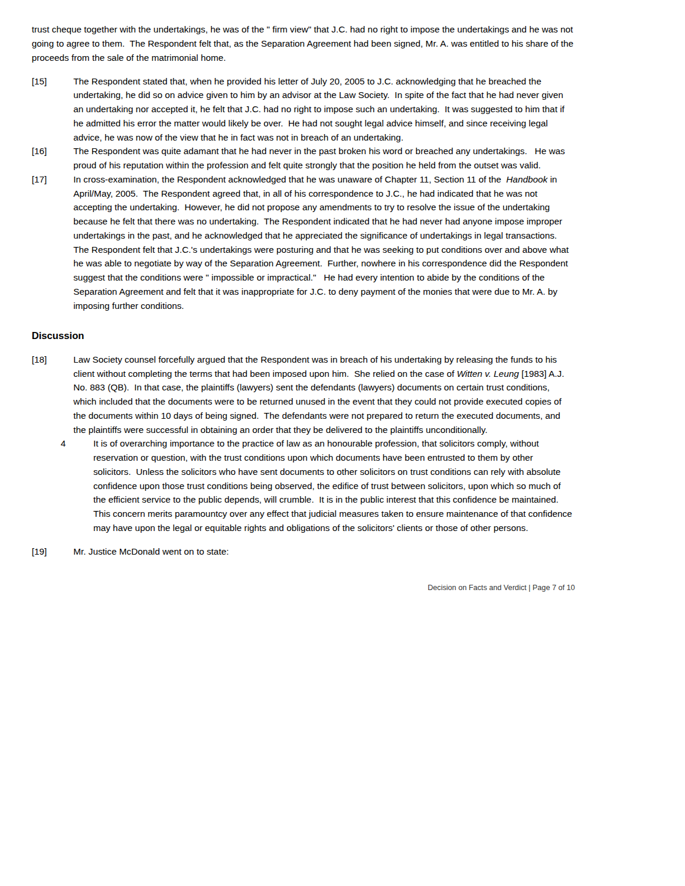trust cheque together with the undertakings, he was of the " firm view" that J.C. had no right to impose the undertakings and he was not going to agree to them. The Respondent felt that, as the Separation Agreement had been signed, Mr. A. was entitled to his share of the proceeds from the sale of the matrimonial home.
[15]
The Respondent stated that, when he provided his letter of July 20, 2005 to J.C. acknowledging that he breached the undertaking, he did so on advice given to him by an advisor at the Law Society. In spite of the fact that he had never given an undertaking nor accepted it, he felt that J.C. had no right to impose such an undertaking. It was suggested to him that if he admitted his error the matter would likely be over. He had not sought legal advice himself, and since receiving legal advice, he was now of the view that he in fact was not in breach of an undertaking.
[16]
The Respondent was quite adamant that he had never in the past broken his word or breached any undertakings. He was proud of his reputation within the profession and felt quite strongly that the position he held from the outset was valid.
[17]
In cross-examination, the Respondent acknowledged that he was unaware of Chapter 11, Section 11 of the Handbook in April/May, 2005. The Respondent agreed that, in all of his correspondence to J.C., he had indicated that he was not accepting the undertaking. However, he did not propose any amendments to try to resolve the issue of the undertaking because he felt that there was no undertaking. The Respondent indicated that he had never had anyone impose improper undertakings in the past, and he acknowledged that he appreciated the significance of undertakings in legal transactions. The Respondent felt that J.C.'s undertakings were posturing and that he was seeking to put conditions over and above what he was able to negotiate by way of the Separation Agreement. Further, nowhere in his correspondence did the Respondent suggest that the conditions were " impossible or impractical." He had every intention to abide by the conditions of the Separation Agreement and felt that it was inappropriate for J.C. to deny payment of the monies that were due to Mr. A. by imposing further conditions.
Discussion
[18]
Law Society counsel forcefully argued that the Respondent was in breach of his undertaking by releasing the funds to his client without completing the terms that had been imposed upon him. She relied on the case of Witten v. Leung [1983] A.J. No. 883 (QB). In that case, the plaintiffs (lawyers) sent the defendants (lawyers) documents on certain trust conditions, which included that the documents were to be returned unused in the event that they could not provide executed copies of the documents within 10 days of being signed. The defendants were not prepared to return the executed documents, and the plaintiffs were successful in obtaining an order that they be delivered to the plaintiffs unconditionally.
4
It is of overarching importance to the practice of law as an honourable profession, that solicitors comply, without reservation or question, with the trust conditions upon which documents have been entrusted to them by other solicitors. Unless the solicitors who have sent documents to other solicitors on trust conditions can rely with absolute confidence upon those trust conditions being observed, the edifice of trust between solicitors, upon which so much of the efficient service to the public depends, will crumble. It is in the public interest that this confidence be maintained. This concern merits paramountcy over any effect that judicial measures taken to ensure maintenance of that confidence may have upon the legal or equitable rights and obligations of the solicitors' clients or those of other persons.
[19]
Mr. Justice McDonald went on to state:
Decision on Facts and Verdict | Page 7 of 10